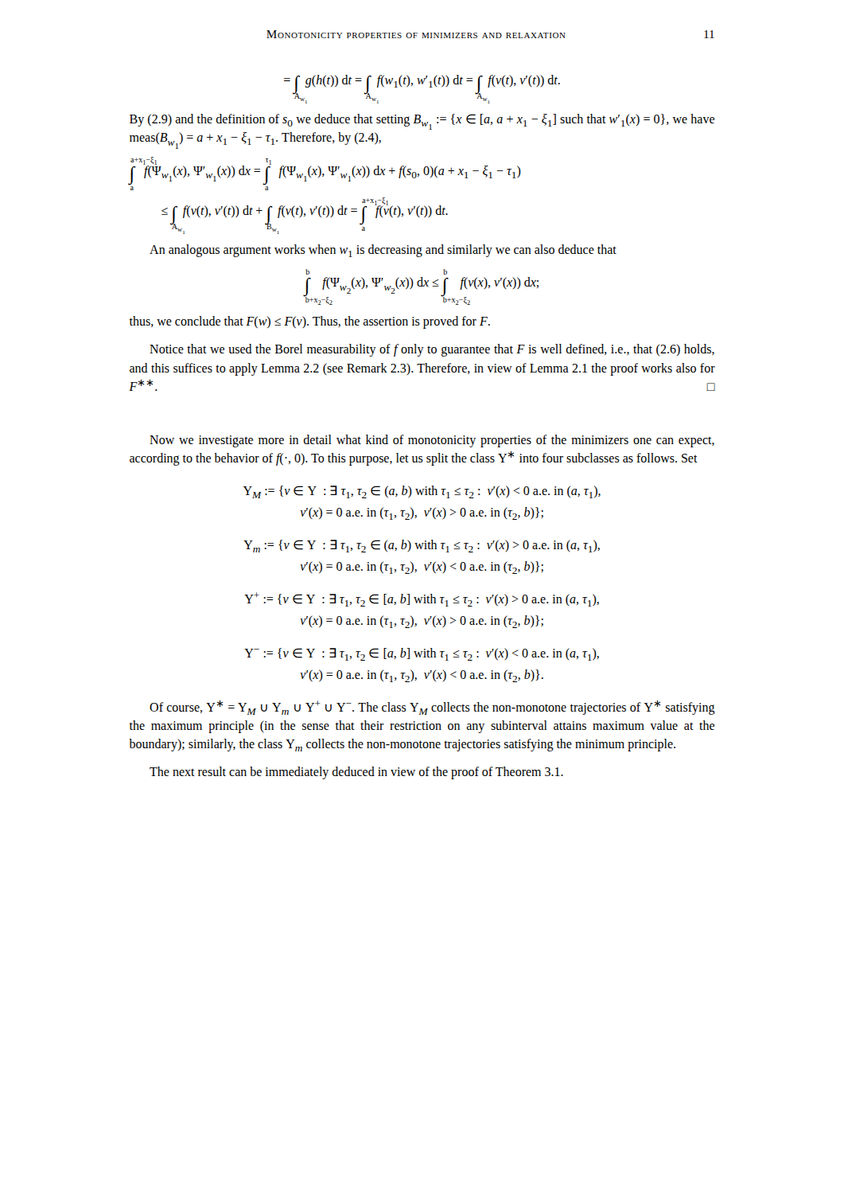Monotonicity properties of minimizers and relaxation 11
= ∫Aw1 g(h(t)) dt = ∫Aw1 f(w1(t), w′1(t)) dt = ∫Aw1 f(v(t), v′(t)) dt.
By (2.9) and the definition of s0 we deduce that setting Bw1 := {x ∈ [a, a + x1 − ξ1] such that w′1(x) = 0}, we have meas(Bw1) = a + x1 − ξ1 − τ1. Therefore, by (2.4),
∫aa+x1−ξ1 f(Ψw1(x), Ψ′w1(x)) dx = ∫aτ1 f(Ψw1(x), Ψ′w1(x)) dx + f(s0, 0)(a + x1 − ξ1 − τ1)
≤ ∫Aw1 f(v(t), v′(t)) dt + ∫Bw1 f(v(t), v′(t)) dt = ∫aa+x1−ξ1 f(v(t), v′(t)) dt.
An analogous argument works when w1 is decreasing and similarly we can also deduce that
∫b+x2−ξ2 b f(Ψw2(x), Ψ′w2(x)) dx ≤ ∫b+x2−ξ2 b f(v(x), v′(x)) dx;
thus, we conclude that F(w) ≤ F(v). Thus, the assertion is proved for F.
Notice that we used the Borel measurability of f only to guarantee that F is well defined, i.e., that (2.6) holds, and this suffices to apply Lemma 2.2 (see Remark 2.3). Therefore, in view of Lemma 2.1 the proof works also for F∗∗. □
Now we investigate more in detail what kind of monotonicity properties of the minimizers one can expect, according to the behavior of f(·, 0). To this purpose, let us split the class Υ∗ into four subclasses as follows. Set
ΥM := {v ∈ Υ : ∃ τ1, τ2 ∈ (a, b) with τ1 ≤ τ2 : v′(x) < 0 a.e. in (a, τ1), v′(x) = 0 a.e. in (τ1, τ2), v′(x) > 0 a.e. in (τ2, b)};
Υm := {v ∈ Υ : ∃ τ1, τ2 ∈ (a, b) with τ1 ≤ τ2 : v′(x) > 0 a.e. in (a, τ1), v′(x) = 0 a.e. in (τ1, τ2), v′(x) < 0 a.e. in (τ2, b)};
Υ+ := {v ∈ Υ : ∃ τ1, τ2 ∈ [a, b] with τ1 ≤ τ2 : v′(x) > 0 a.e. in (a, τ1), v′(x) = 0 a.e. in (τ1, τ2), v′(x) > 0 a.e. in (τ2, b)};
Υ− := {v ∈ Υ : ∃ τ1, τ2 ∈ [a, b] with τ1 ≤ τ2 : v′(x) < 0 a.e. in (a, τ1), v′(x) = 0 a.e. in (τ1, τ2), v′(x) < 0 a.e. in (τ2, b)}.
Of course, Υ∗ = ΥM ∪ Υm ∪ Υ+ ∪ Υ−. The class ΥM collects the non-monotone trajectories of Υ∗ satisfying the maximum principle (in the sense that their restriction on any subinterval attains maximum value at the boundary); similarly, the class Υm collects the non-monotone trajectories satisfying the minimum principle.
The next result can be immediately deduced in view of the proof of Theorem 3.1.